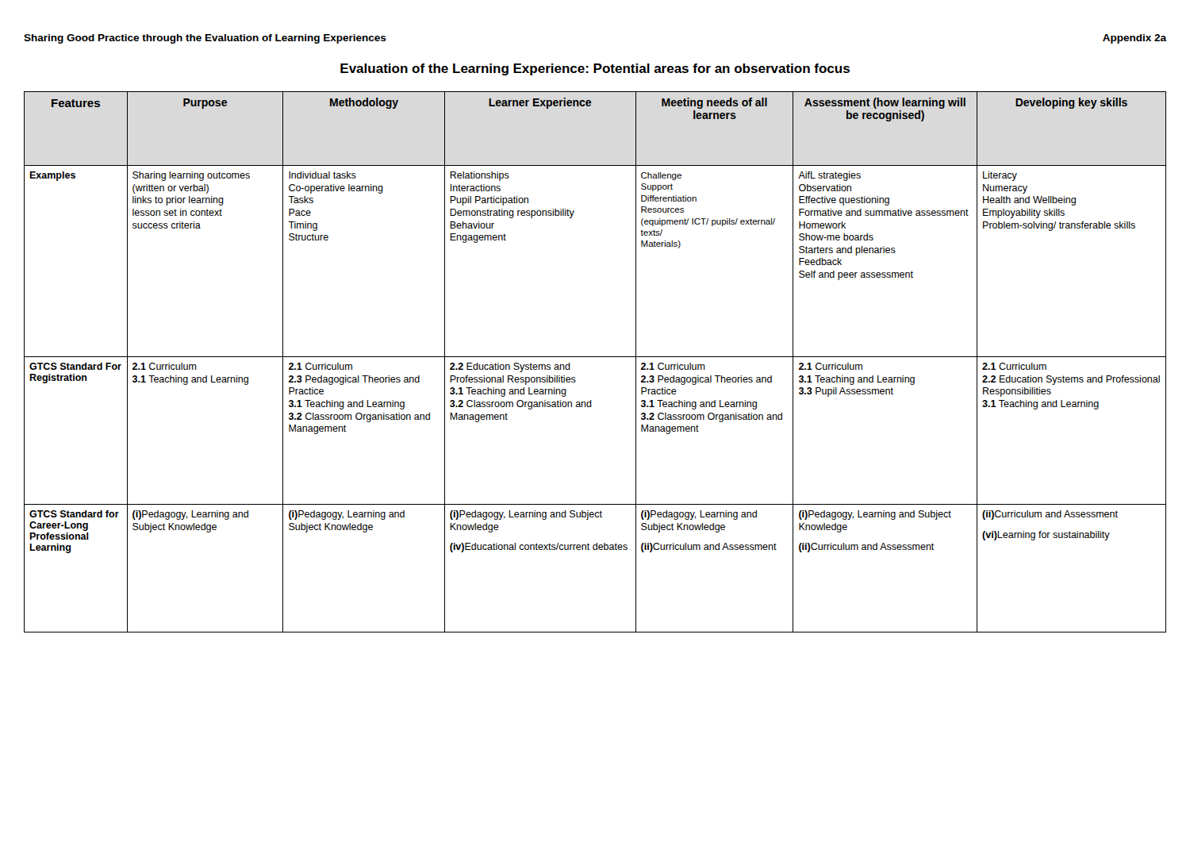Sharing Good Practice through the Evaluation of Learning Experiences Appendix 2a
Evaluation of the Learning Experience: Potential areas for an observation focus
| Features | Purpose | Methodology | Learner Experience | Meeting needs of all learners | Assessment (how learning will be recognised) | Developing key skills |
| --- | --- | --- | --- | --- | --- | --- |
| Examples | Sharing learning outcomes (written or verbal) links to prior learning lesson set in context success criteria | Individual tasks Co-operative learning Tasks Pace Timing Structure | Relationships Interactions Pupil Participation Demonstrating responsibility Behaviour Engagement | Challenge Support Differentiation Resources (equipment/ ICT/ pupils/ external/ texts/ Materials) | AifL strategies Observation Effective questioning Formative and summative assessment Homework Show-me boards Starters and plenaries Feedback Self and peer assessment | Literacy Numeracy Health and Wellbeing Employability skills Problem-solving/ transferable skills |
| GTCS Standard For Registration | 2.1 Curriculum 3.1 Teaching and Learning | 2.1 Curriculum 2.3 Pedagogical Theories and Practice 3.1 Teaching and Learning 3.2 Classroom Organisation and Management | 2.2 Education Systems and Professional Responsibilities 3.1 Teaching and Learning 3.2 Classroom Organisation and Management | 2.1 Curriculum 2.3 Pedagogical Theories and Practice 3.1 Teaching and Learning 3.2 Classroom Organisation and Management | 2.1 Curriculum 3.1 Teaching and Learning 3.3 Pupil Assessment | 2.1 Curriculum 2.2 Education Systems and Professional Responsibilities 3.1 Teaching and Learning |
| GTCS Standard for Career-Long Professional Learning | (i) Pedagogy, Learning and Subject Knowledge | (i) Pedagogy, Learning and Subject Knowledge | (i) Pedagogy, Learning and Subject Knowledge (iv) Educational contexts/current debates | (i) Pedagogy, Learning and Subject Knowledge (ii) Curriculum and Assessment | (i) Pedagogy, Learning and Subject Knowledge (ii) Curriculum and Assessment | (ii) Curriculum and Assessment (vi) Learning for sustainability |